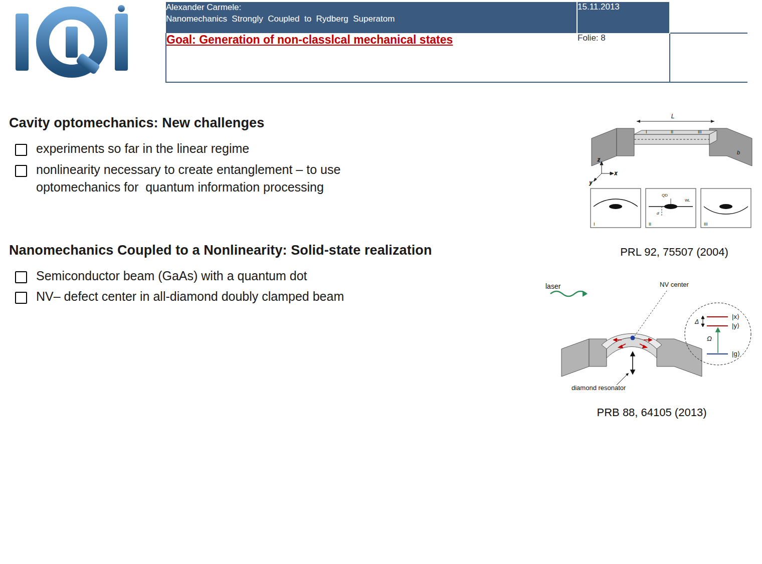| Alexander Carmele: Nanomechanics Strongly Coupled to Rydberg Superatom | 15.11.2013 | |
| Goal: Generation of non-classlcal mechanical states | Folie: 8 | |
Cavity optomechanics: New challenges
experiments so far in the linear regime
nonlinearity necessary to create entanglement – to use
optomechanics for quantum information processing
Nanomechanics Coupled to a Nonlinearity: Solid-state realization
Semiconductor beam (GaAs) with a quantum dot
NV– defect center in all-diamond doubly clamped beam
L b z x y I II III I II QD d WL III
PRL 92, 75507 (2004)
laser diamond resonator NV center |x⟩ |y⟩ |g⟩ Δ Ω
PRB 88, 64105 (2013)